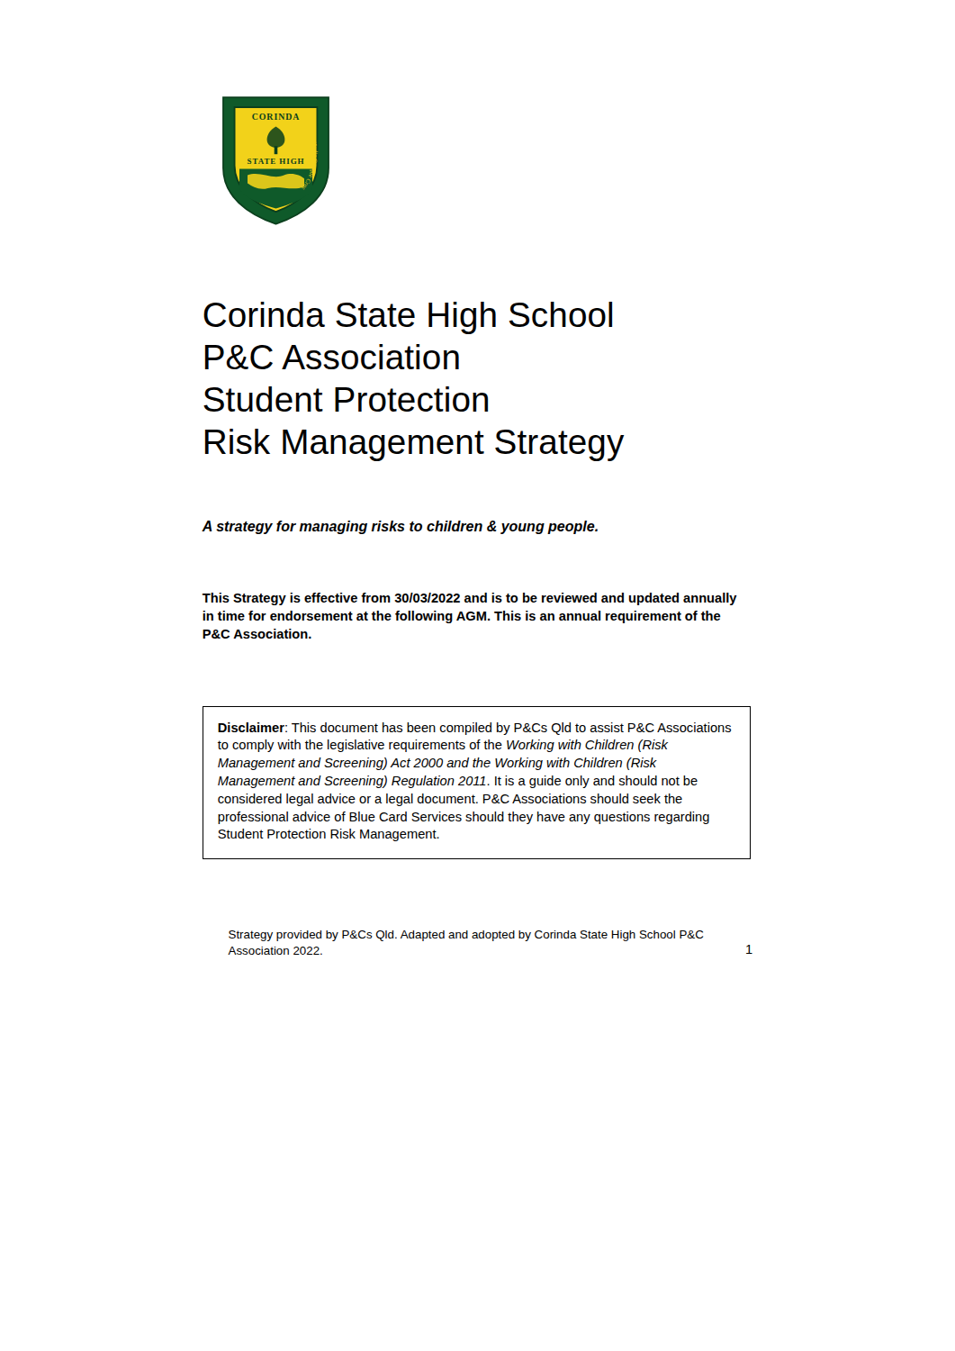CORINDA STATE HIGH Hodie Quoque Cras
Corinda State High School
P&C Association
Student Protection
Risk Management Strategy
A strategy for managing risks to children & young people.
This Strategy is effective from 30/03/2022 and is to be reviewed and updated annually in time for endorsement at the following AGM. This is an annual requirement of the P&C Association.
Disclaimer: This document has been compiled by P&Cs Qld to assist P&C Associations to comply with the legislative requirements of the Working with Children (Risk Management and Screening) Act 2000 and the Working with Children (Risk Management and Screening) Regulation 2011. It is a guide only and should not be considered legal advice or a legal document. P&C Associations should seek the professional advice of Blue Card Services should they have any questions regarding Student Protection Risk Management.
Strategy provided by P&Cs Qld. Adapted and adopted by Corinda State High School P&C Association 2022.
1